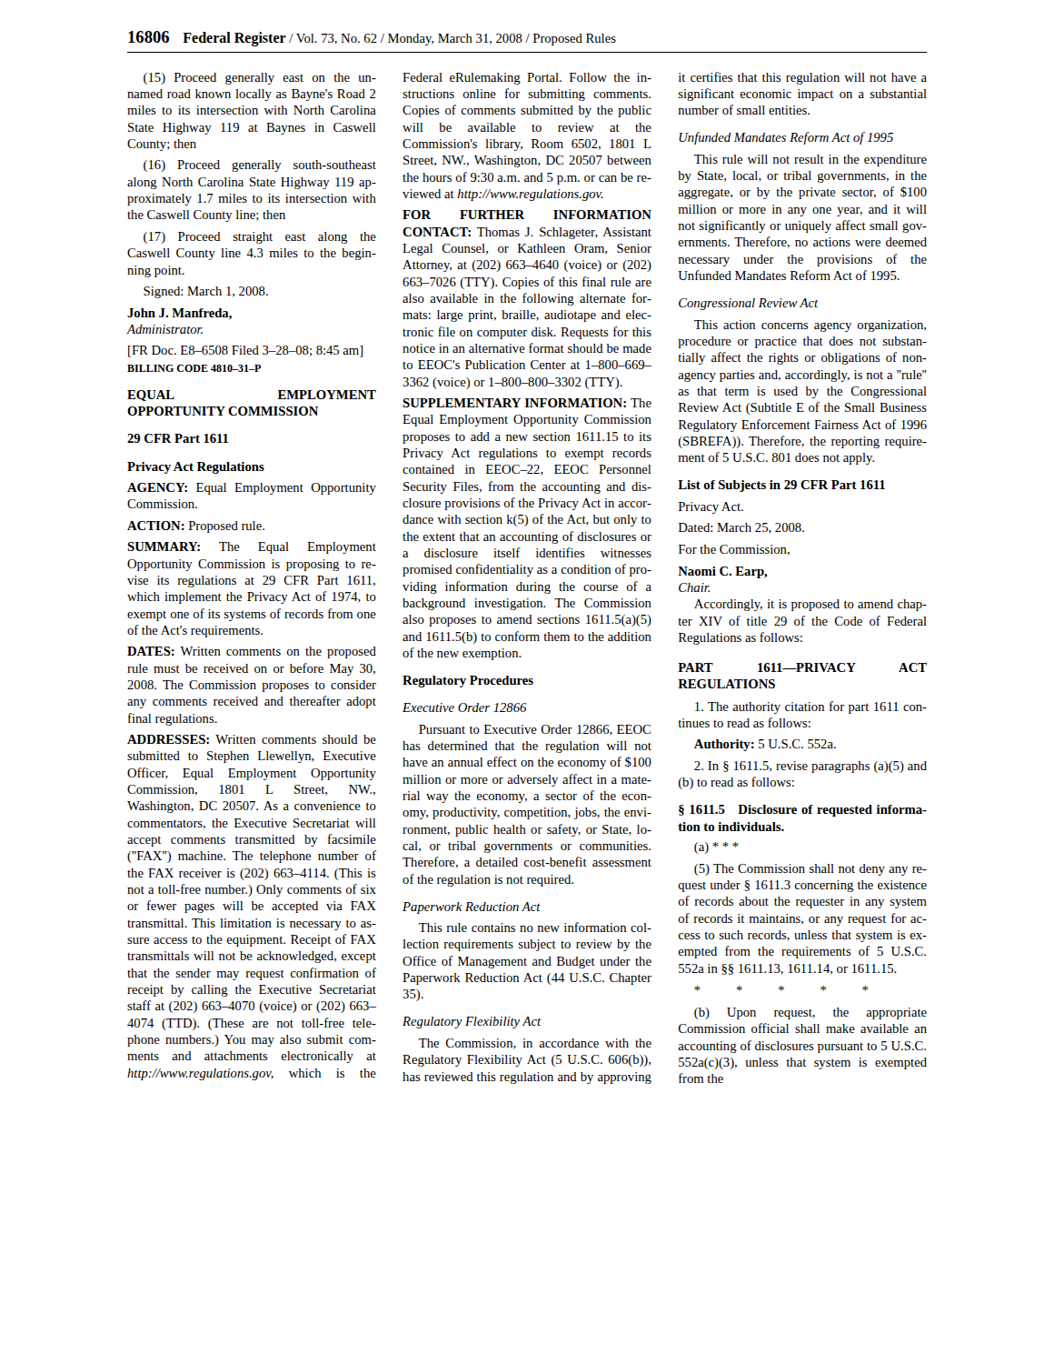16806 Federal Register / Vol. 73, No. 62 / Monday, March 31, 2008 / Proposed Rules
(15) Proceed generally east on the unnamed road known locally as Bayne's Road 2 miles to its intersection with North Carolina State Highway 119 at Baynes in Caswell County; then
(16) Proceed generally south-southeast along North Carolina State Highway 119 approximately 1.7 miles to its intersection with the Caswell County line; then
(17) Proceed straight east along the Caswell County line 4.3 miles to the beginning point.
Signed: March 1, 2008.
John J. Manfreda,
Administrator.
[FR Doc. E8–6508 Filed 3–28–08; 8:45 am]
BILLING CODE 4810–31–P
EQUAL EMPLOYMENT OPPORTUNITY COMMISSION
29 CFR Part 1611
Privacy Act Regulations
AGENCY: Equal Employment Opportunity Commission.
ACTION: Proposed rule.
SUMMARY: The Equal Employment Opportunity Commission is proposing to revise its regulations at 29 CFR Part 1611, which implement the Privacy Act of 1974, to exempt one of its systems of records from one of the Act's requirements.
DATES: Written comments on the proposed rule must be received on or before May 30, 2008. The Commission proposes to consider any comments received and thereafter adopt final regulations.
ADDRESSES: Written comments should be submitted to Stephen Llewellyn, Executive Officer, Equal Employment Opportunity Commission, 1801 L Street, NW., Washington, DC 20507. As a convenience to commentators, the Executive Secretariat will accept comments transmitted by facsimile (''FAX'') machine. The telephone number of the FAX receiver is (202) 663–4114. (This is not a toll-free number.) Only comments of six or fewer pages will be accepted via FAX transmittal. This limitation is necessary to assure access to the equipment. Receipt of FAX transmittals will not be acknowledged, except that the sender may request confirmation of receipt by calling the Executive Secretariat staff at (202) 663–4070 (voice) or (202) 663–4074 (TTD). (These are not toll-free telephone numbers.) You may also submit comments and attachments electronically at http://www.regulations.gov, which is the Federal eRulemaking Portal. Follow the instructions online for submitting comments. Copies of comments submitted by the public will be available to review at the Commission's library, Room 6502, 1801 L Street, NW., Washington, DC 20507 between the hours of 9:30 a.m. and 5 p.m. or can be reviewed at http://www.regulations.gov.
FOR FURTHER INFORMATION CONTACT: Thomas J. Schlageter, Assistant Legal Counsel, or Kathleen Oram, Senior Attorney, at (202) 663–4640 (voice) or (202) 663–7026 (TTY). Copies of this final rule are also available in the following alternate formats: large print, braille, audiotape and electronic file on computer disk. Requests for this notice in an alternative format should be made to EEOC's Publication Center at 1–800–669–3362 (voice) or 1–800–800–3302 (TTY).
SUPPLEMENTARY INFORMATION: The Equal Employment Opportunity Commission proposes to add a new section 1611.15 to its Privacy Act regulations to exempt records contained in EEOC–22, EEOC Personnel Security Files, from the accounting and disclosure provisions of the Privacy Act in accordance with section k(5) of the Act, but only to the extent that an accounting of disclosures or a disclosure itself identifies witnesses promised confidentiality as a condition of providing information during the course of a background investigation. The Commission also proposes to amend sections 1611.5(a)(5) and 1611.5(b) to conform them to the addition of the new exemption.
Regulatory Procedures
Executive Order 12866
Pursuant to Executive Order 12866, EEOC has determined that the regulation will not have an annual effect on the economy of $100 million or more or adversely affect in a material way the economy, a sector of the economy, productivity, competition, jobs, the environment, public health or safety, or State, local, or tribal governments or communities. Therefore, a detailed cost-benefit assessment of the regulation is not required.
Paperwork Reduction Act
This rule contains no new information collection requirements subject to review by the Office of Management and Budget under the Paperwork Reduction Act (44 U.S.C. Chapter 35).
Regulatory Flexibility Act
The Commission, in accordance with the Regulatory Flexibility Act (5 U.S.C. 606(b)), has reviewed this regulation and by approving it certifies that this regulation will not have a significant economic impact on a substantial number of small entities.
Unfunded Mandates Reform Act of 1995
This rule will not result in the expenditure by State, local, or tribal governments, in the aggregate, or by the private sector, of $100 million or more in any one year, and it will not significantly or uniquely affect small governments. Therefore, no actions were deemed necessary under the provisions of the Unfunded Mandates Reform Act of 1995.
Congressional Review Act
This action concerns agency organization, procedure or practice that does not substantially affect the rights or obligations of non-agency parties and, accordingly, is not a ''rule'' as that term is used by the Congressional Review Act (Subtitle E of the Small Business Regulatory Enforcement Fairness Act of 1996 (SBREFA)). Therefore, the reporting requirement of 5 U.S.C. 801 does not apply.
List of Subjects in 29 CFR Part 1611
Privacy Act.
Dated: March 25, 2008.
For the Commission,
Naomi C. Earp,
Chair.
Accordingly, it is proposed to amend chapter XIV of title 29 of the Code of Federal Regulations as follows:
PART 1611—PRIVACY ACT REGULATIONS
1. The authority citation for part 1611 continues to read as follows:
Authority: 5 U.S.C. 552a.
2. In § 1611.5, revise paragraphs (a)(5) and (b) to read as follows:
§ 1611.5 Disclosure of requested information to individuals.
(a) * * *
(5) The Commission shall not deny any request under § 1611.3 concerning the existence of records about the requester in any system of records it maintains, or any request for access to such records, unless that system is exempted from the requirements of 5 U.S.C. 552a in §§ 1611.13, 1611.14, or 1611.15.
* * * * *
(b) Upon request, the appropriate Commission official shall make available an accounting of disclosures pursuant to 5 U.S.C. 552a(c)(3), unless that system is exempted from the